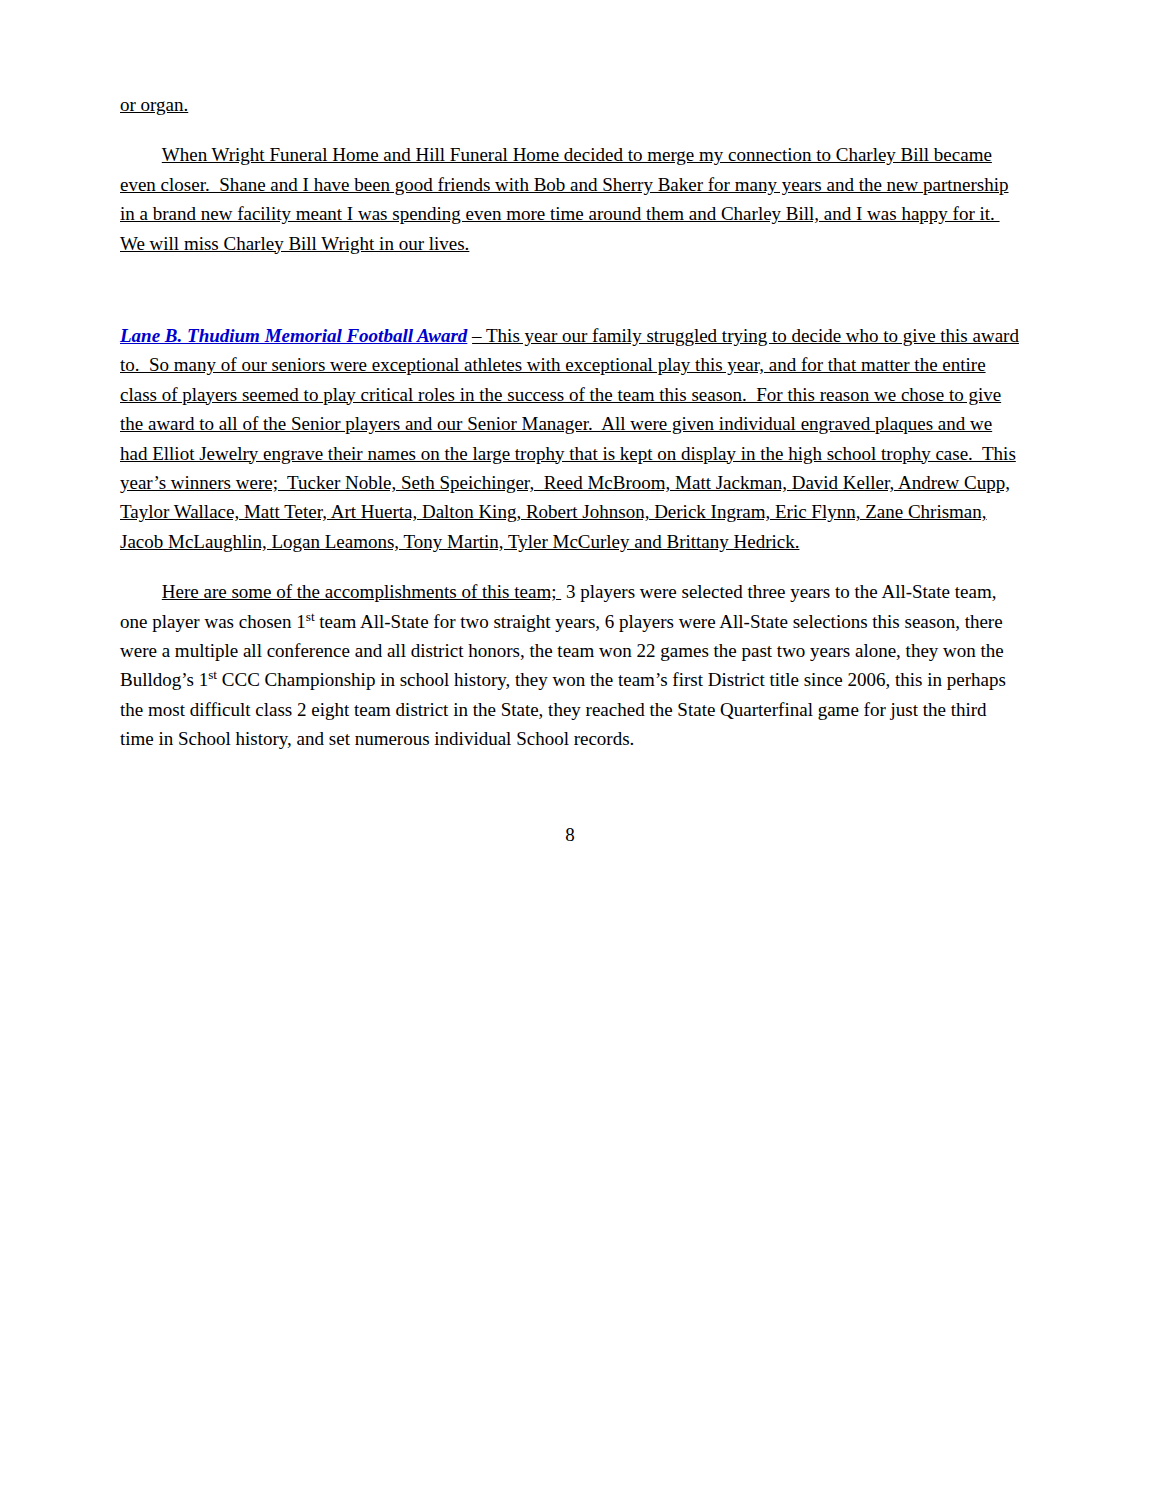or organ.
When Wright Funeral Home and Hill Funeral Home decided to merge my connection to Charley Bill became even closer. Shane and I have been good friends with Bob and Sherry Baker for many years and the new partnership in a brand new facility meant I was spending even more time around them and Charley Bill, and I was happy for it. We will miss Charley Bill Wright in our lives.
Lane B. Thudium Memorial Football Award – This year our family struggled trying to decide who to give this award to. So many of our seniors were exceptional athletes with exceptional play this year, and for that matter the entire class of players seemed to play critical roles in the success of the team this season. For this reason we chose to give the award to all of the Senior players and our Senior Manager. All were given individual engraved plaques and we had Elliot Jewelry engrave their names on the large trophy that is kept on display in the high school trophy case. This year’s winners were; Tucker Noble, Seth Speichinger, Reed McBroom, Matt Jackman, David Keller, Andrew Cupp, Taylor Wallace, Matt Teter, Art Huerta, Dalton King, Robert Johnson, Derick Ingram, Eric Flynn, Zane Chrisman, Jacob McLaughlin, Logan Leamons, Tony Martin, Tyler McCurley and Brittany Hedrick.
Here are some of the accomplishments of this team; 3 players were selected three years to the All-State team, one player was chosen 1st team All-State for two straight years, 6 players were All-State selections this season, there were a multiple all conference and all district honors, the team won 22 games the past two years alone, they won the Bulldog’s 1st CCC Championship in school history, they won the team’s first District title since 2006, this in perhaps the most difficult class 2 eight team district in the State, they reached the State Quarterfinal game for just the third time in School history, and set numerous individual School records.
8